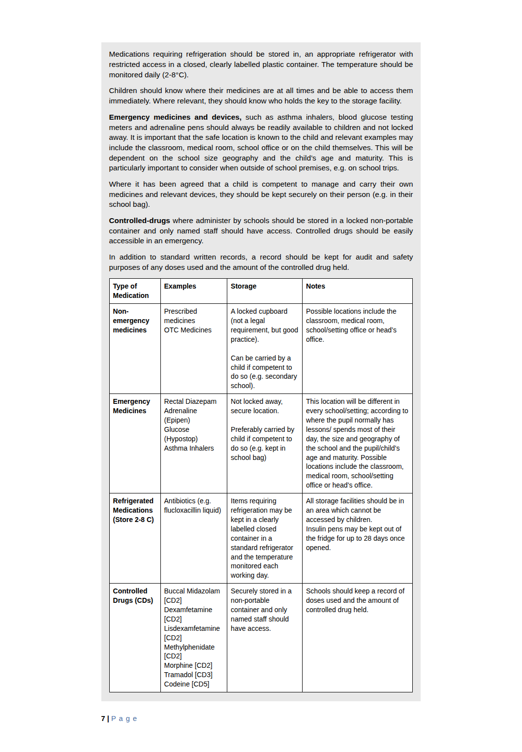Medications requiring refrigeration should be stored in, an appropriate refrigerator with restricted access in a closed, clearly labelled plastic container. The temperature should be monitored daily (2-8°C).
Children should know where their medicines are at all times and be able to access them immediately. Where relevant, they should know who holds the key to the storage facility.
Emergency medicines and devices, such as asthma inhalers, blood glucose testing meters and adrenaline pens should always be readily available to children and not locked away. It is important that the safe location is known to the child and relevant examples may include the classroom, medical room, school office or on the child themselves. This will be dependent on the school size geography and the child’s age and maturity. This is particularly important to consider when outside of school premises, e.g. on school trips.
Where it has been agreed that a child is competent to manage and carry their own medicines and relevant devices, they should be kept securely on their person (e.g. in their school bag).
Controlled-drugs where administer by schools should be stored in a locked non-portable container and only named staff should have access. Controlled drugs should be easily accessible in an emergency.
In addition to standard written records, a record should be kept for audit and safety purposes of any doses used and the amount of the controlled drug held.
| Type of Medication | Examples | Storage | Notes |
| --- | --- | --- | --- |
| Non-emergency medicines | Prescribed medicines OTC Medicines | A locked cupboard (not a legal requirement, but good practice). Can be carried by a child if competent to do so (e.g. secondary school). | Possible locations include the classroom, medical room, school/setting office or head’s office. |
| Emergency Medicines | Rectal Diazepam Adrenaline (Epipen) Glucose (Hypostop) Asthma Inhalers | Not locked away, secure location. Preferably carried by child if competent to do so (e.g. kept in school bag) | This location will be different in every school/setting; according to where the pupil normally has lessons/ spends most of their day, the size and geography of the school and the pupil/child’s age and maturity. Possible locations include the classroom, medical room, school/setting office or head’s office. |
| Refrigerated Medications (Store 2-8 C) | Antibiotics (e.g. flucloxacillin liquid) | Items requiring refrigeration may be kept in a clearly labelled closed container in a standard refrigerator and the temperature monitored each working day. | All storage facilities should be in an area which cannot be accessed by children. Insulin pens may be kept out of the fridge for up to 28 days once opened. |
| Controlled Drugs (CDs) | Buccal Midazolam [CD2] Dexamfetamine [CD2] Lisdexamfetamine [CD2] Methylphenidate [CD2] Morphine [CD2] Tramadol [CD3] Codeine [CD5] | Securely stored in a non-portable container and only named staff should have access. | Schools should keep a record of doses used and the amount of controlled drug held. |
7 | P a g e